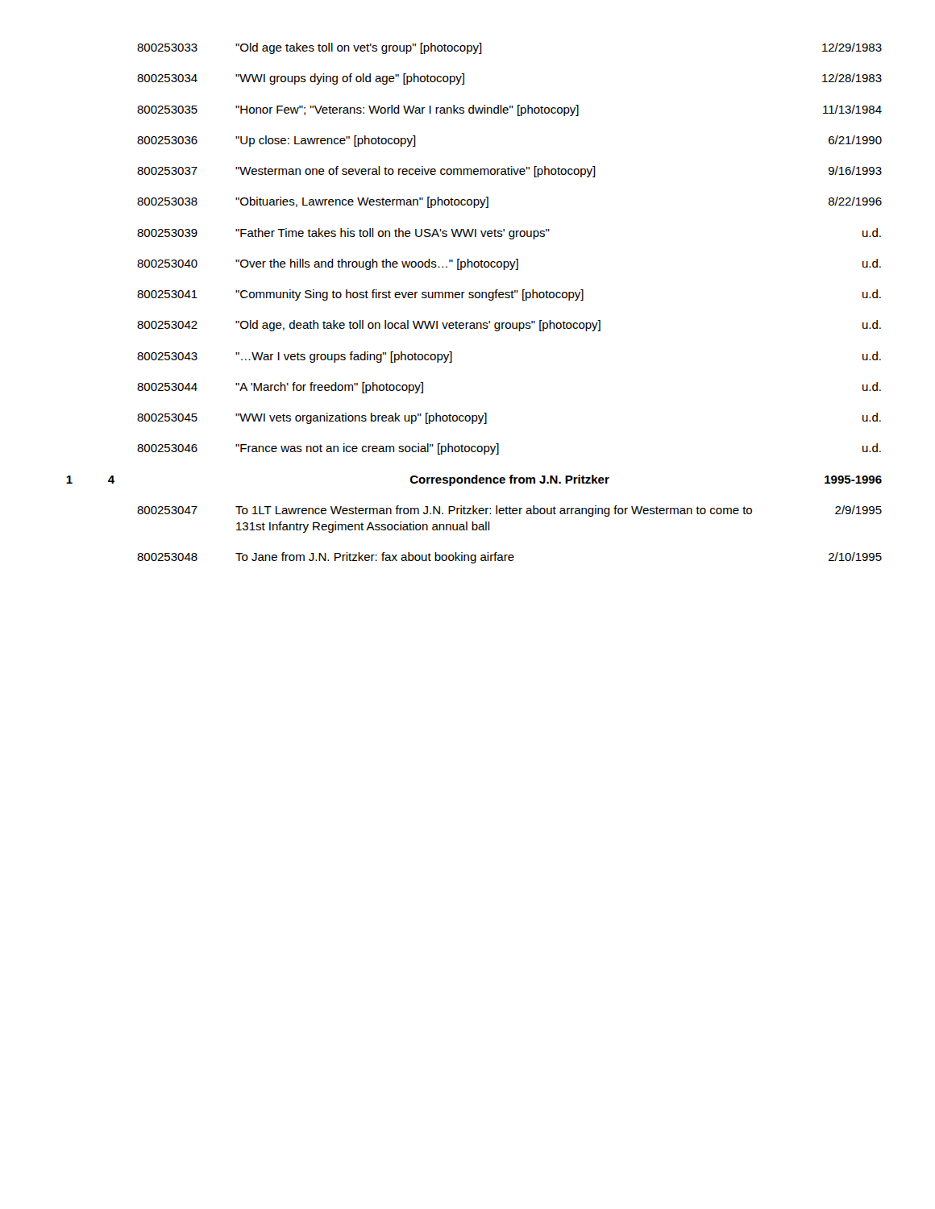| | | 800253033 | "Old age takes toll on vet's group" [photocopy] | 12/29/1983 |
| | | 800253034 | "WWI groups dying of old age" [photocopy] | 12/28/1983 |
| | | 800253035 | "Honor Few"; "Veterans: World War I ranks dwindle" [photocopy] | 11/13/1984 |
| | | 800253036 | "Up close: Lawrence" [photocopy] | 6/21/1990 |
| | | 800253037 | "Westerman one of several to receive commemorative" [photocopy] | 9/16/1993 |
| | | 800253038 | "Obituaries, Lawrence Westerman" [photocopy] | 8/22/1996 |
| | | 800253039 | "Father Time takes his toll on the USA's WWI vets' groups" | u.d. |
| | | 800253040 | "Over the hills and through the woods…" [photocopy] | u.d. |
| | | 800253041 | "Community Sing to host first ever summer songfest" [photocopy] | u.d. |
| | | 800253042 | "Old age, death take toll on local WWI veterans' groups" [photocopy] | u.d. |
| | | 800253043 | "…War I vets groups fading" [photocopy] | u.d. |
| | | 800253044 | "A 'March' for freedom" [photocopy] | u.d. |
| | | 800253045 | "WWI vets organizations break up" [photocopy] | u.d. |
| | | 800253046 | "France was not an ice cream social" [photocopy] | u.d. |
| 1 | 4 | | Correspondence from J.N. Pritzker | 1995-1996 |
| | | 800253047 | To 1LT Lawrence Westerman from J.N. Pritzker: letter about arranging for Westerman to come to 131st Infantry Regiment Association annual ball | 2/9/1995 |
| | | 800253048 | To Jane from J.N. Pritzker: fax about booking airfare | 2/10/1995 |